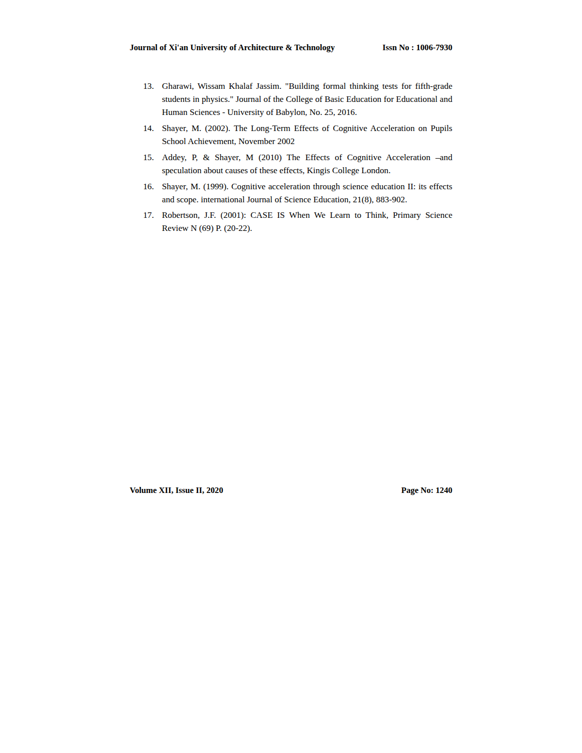Journal of Xi'an University of Architecture & Technology
Issn No : 1006-7930
Gharawi, Wissam Khalaf Jassim. "Building formal thinking tests for fifth-grade students in physics." Journal of the College of Basic Education for Educational and Human Sciences - University of Babylon, No. 25, 2016.
Shayer, M. (2002). The Long-Term Effects of Cognitive Acceleration on Pupils School Achievement, November 2002
Addey, P, & Shayer, M (2010) The Effects of Cognitive Acceleration –and speculation about causes of these effects, Kingis College London.
Shayer, M. (1999). Cognitive acceleration through science education II: its effects and scope. international Journal of Science Education, 21(8), 883-902.
Robertson, J.F. (2001): CASE IS When We Learn to Think, Primary Science Review N (69) P. (20-22).
Volume XII, Issue II, 2020
Page No: 1240